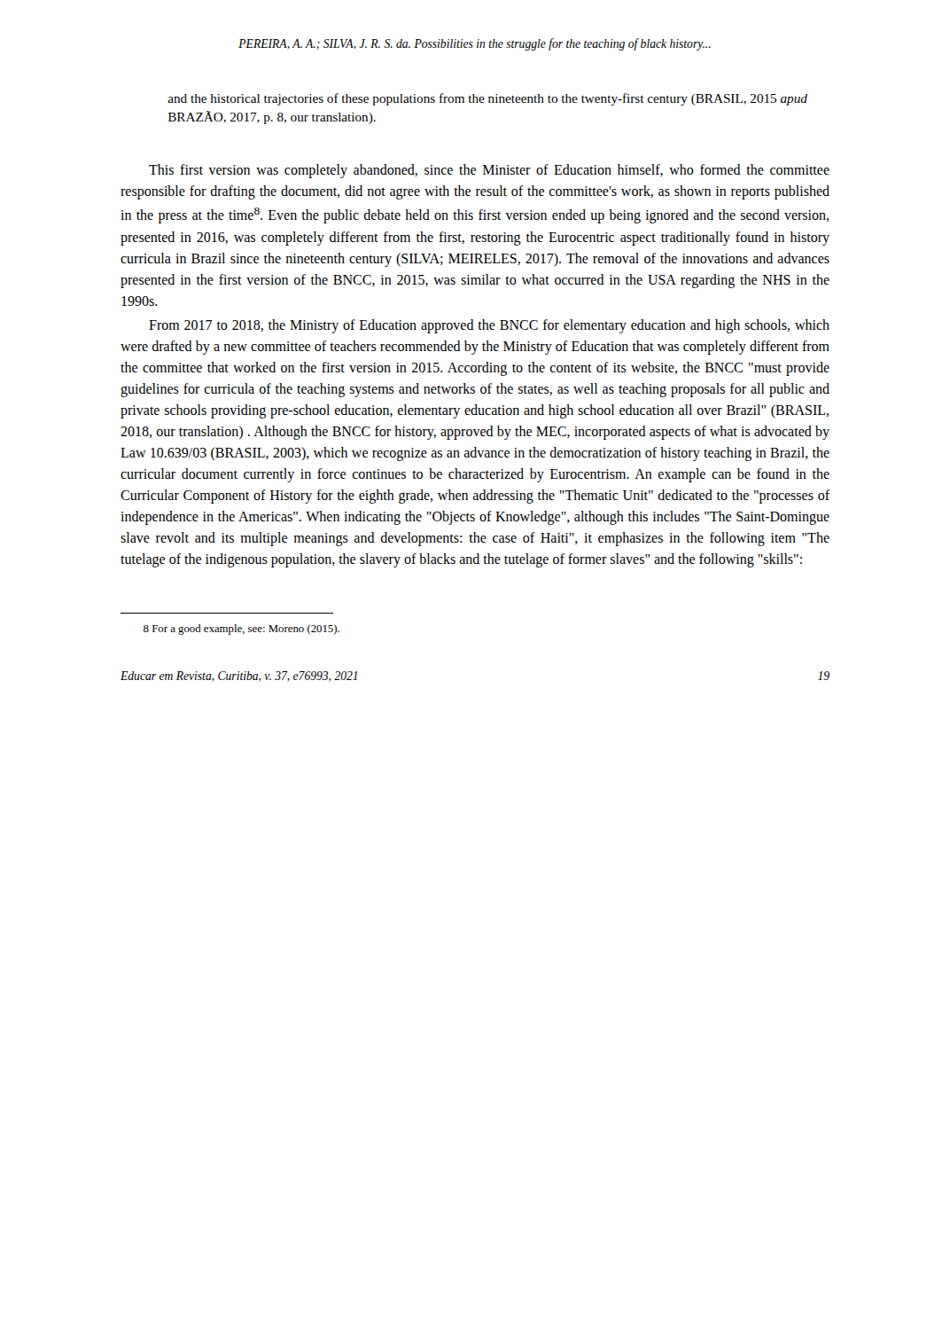PEREIRA, A. A.; SILVA, J. R. S. da. Possibilities in the struggle for the teaching of black history...
and the historical trajectories of these populations from the nineteenth to the twenty-first century (BRASIL, 2015 apud BRAZÃO, 2017, p. 8, our translation).
This first version was completely abandoned, since the Minister of Education himself, who formed the committee responsible for drafting the document, did not agree with the result of the committee's work, as shown in reports published in the press at the time8. Even the public debate held on this first version ended up being ignored and the second version, presented in 2016, was completely different from the first, restoring the Eurocentric aspect traditionally found in history curricula in Brazil since the nineteenth century (SILVA; MEIRELES, 2017). The removal of the innovations and advances presented in the first version of the BNCC, in 2015, was similar to what occurred in the USA regarding the NHS in the 1990s.
From 2017 to 2018, the Ministry of Education approved the BNCC for elementary education and high schools, which were drafted by a new committee of teachers recommended by the Ministry of Education that was completely different from the committee that worked on the first version in 2015. According to the content of its website, the BNCC "must provide guidelines for curricula of the teaching systems and networks of the states, as well as teaching proposals for all public and private schools providing pre-school education, elementary education and high school education all over Brazil" (BRASIL, 2018, our translation) . Although the BNCC for history, approved by the MEC, incorporated aspects of what is advocated by Law 10.639/03 (BRASIL, 2003), which we recognize as an advance in the democratization of history teaching in Brazil, the curricular document currently in force continues to be characterized by Eurocentrism. An example can be found in the Curricular Component of History for the eighth grade, when addressing the "Thematic Unit" dedicated to the "processes of independence in the Americas". When indicating the "Objects of Knowledge", although this includes "The Saint-Domingue slave revolt and its multiple meanings and developments: the case of Haiti", it emphasizes in the following item "The tutelage of the indigenous population, the slavery of blacks and the tutelage of former slaves" and the following "skills":
8 For a good example, see: Moreno (2015).
Educar em Revista, Curitiba, v. 37, e76993, 2021 19